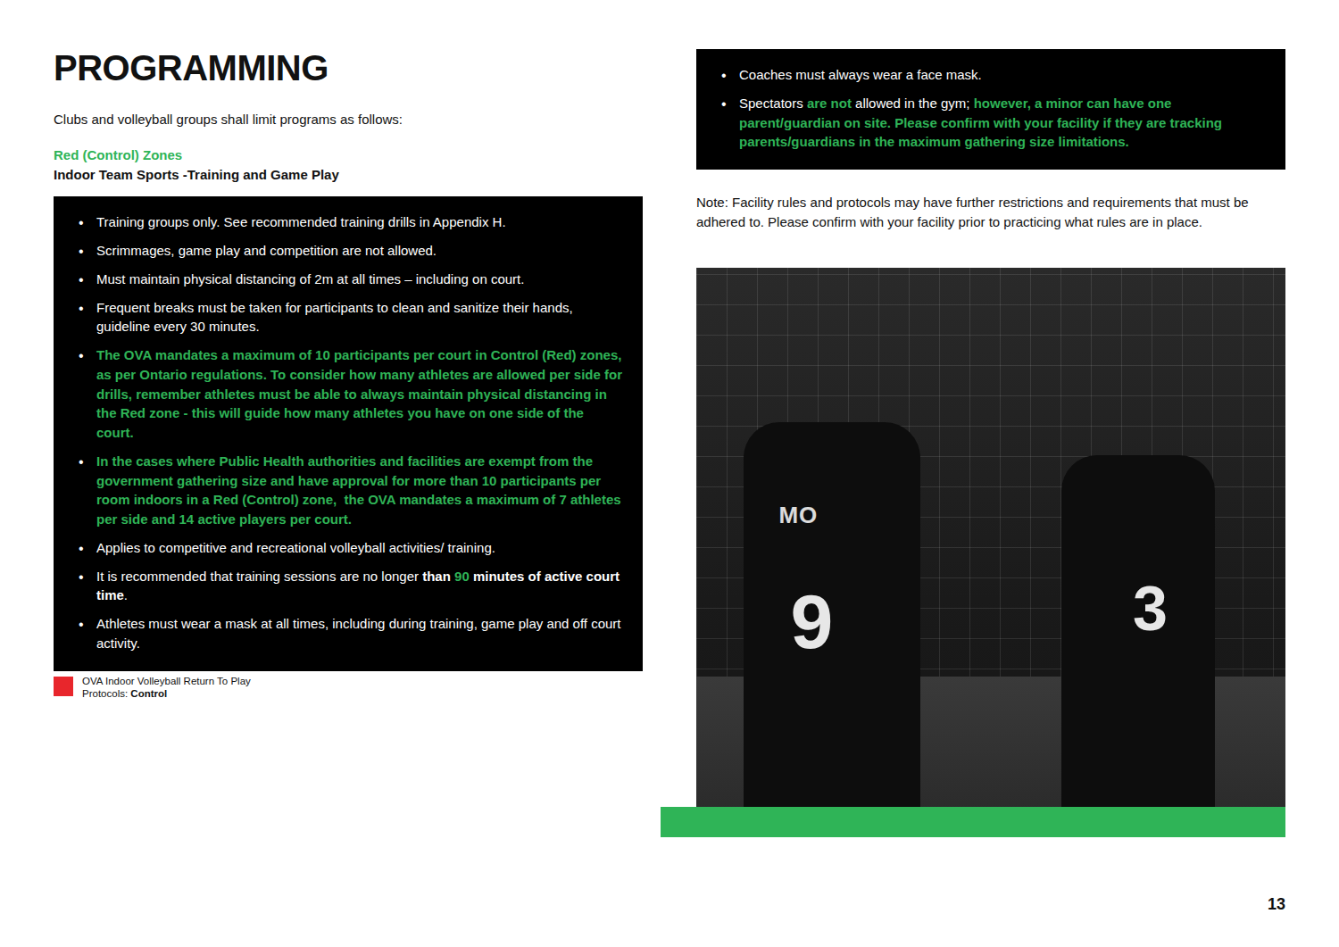PROGRAMMING
Clubs and volleyball groups shall limit programs as follows:
Red (Control) Zones
Indoor Team Sports -Training and Game Play
Training groups only. See recommended training drills in Appendix H.
Scrimmages, game play and competition are not allowed.
Must maintain physical distancing of 2m at all times – including on court.
Frequent breaks must be taken for participants to clean and sanitize their hands, guideline every 30 minutes.
The OVA mandates a maximum of 10 participants per court in Control (Red) zones, as per Ontario regulations. To consider how many athletes are allowed per side for drills, remember athletes must be able to always maintain physical distancing in the Red zone - this will guide how many athletes you have on one side of the court.
In the cases where Public Health authorities and facili­ties are exempt from the government gathering size and have approval for more than 10 participants per room indoors in a Red (Control) zone, the OVA mandates a maximum of 7 athletes per side and 14 active players per court.
Applies to competitive and recreational volleyball activities/ training.
It is recommended that training sessions are no longer than 90 minutes of active court time.
Athletes must wear a mask at all times, including during training, game play and off court activity.
OVA Indoor Volleyball Return To Play
Protocols: Control
Coaches must always wear a face mask.
Spectators are not allowed in the gym; however, a minor can have one parent/guardian on site. Please confirm with your facility if they are tracking parents/guardians in the maximum gathering size limitations.
Note: Facility rules and protocols may have further restrictions and requirements that must be adhered to. Please confirm with your facility prior to practicing what rules are in place.
MO
9
3
13